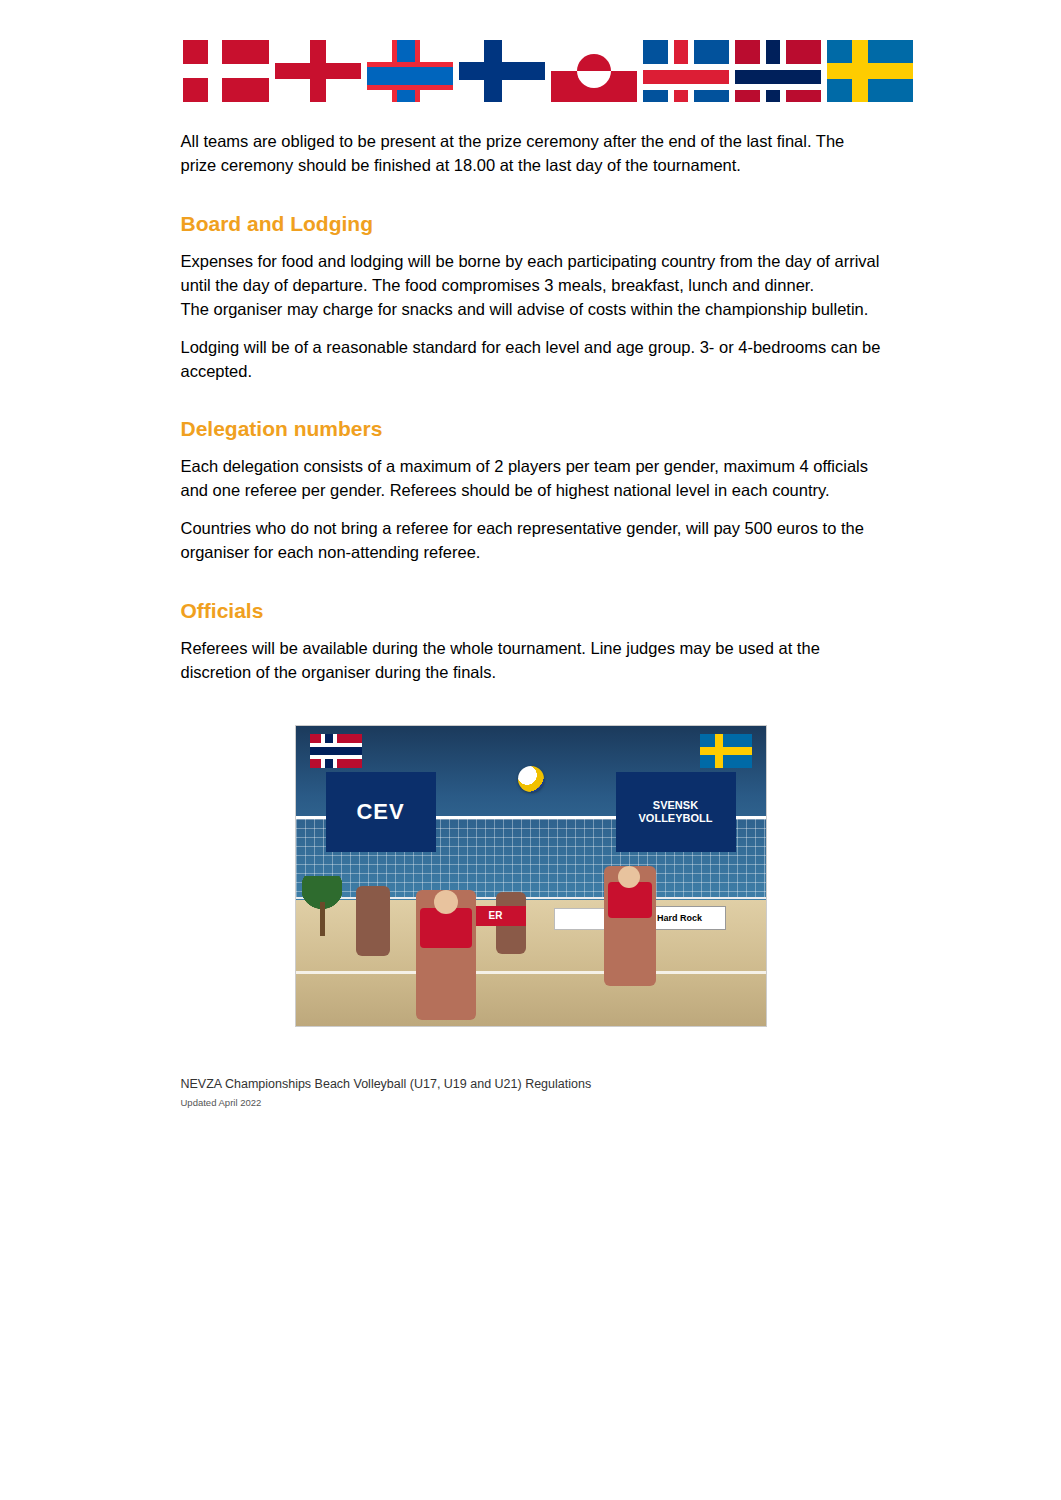All teams are obliged to be present at the prize ceremony after the end of the last final. The prize ceremony should be finished at 18.00 at the last day of the tournament.
Board and Lodging
Expenses for food and lodging will be borne by each participating country from the day of arrival until the day of departure. The food compromises 3 meals, breakfast, lunch and dinner.
The organiser may charge for snacks and will advise of costs within the championship bulletin.
Lodging will be of a reasonable standard for each level and age group. 3- or 4-bedrooms can be accepted.
Delegation numbers
Each delegation consists of a maximum of 2 players per team per gender, maximum 4 officials and one referee per gender. Referees should be of highest national level in each country.
Countries who do not bring a referee for each representative gender, will pay 500 euros to the organiser for each non-attending referee.
Officials
Referees will be available during the whole tournament. Line judges may be used at the discretion of the organiser during the finals.
CEV
SVENSK
VOLLEYBOLL
ER
Hard Rock
NEVZA Championships Beach Volleyball (U17, U19 and U21) Regulations
Updated April 2022